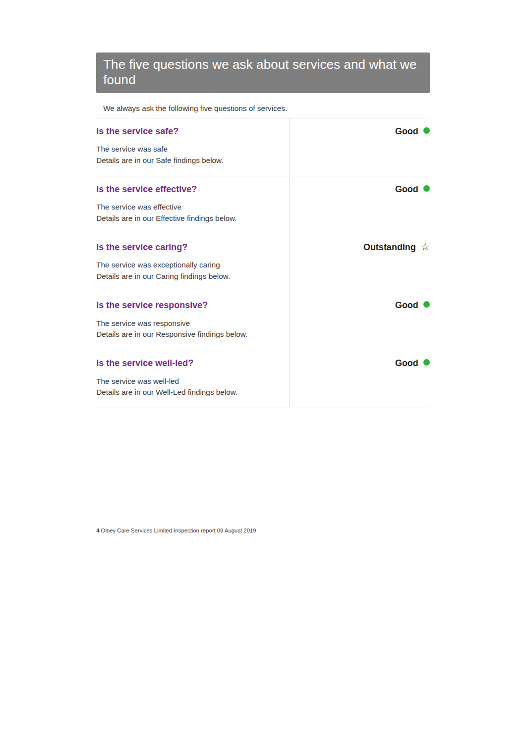The five questions we ask about services and what we found
We always ask the following five questions of services.
| Is the service safe? The service was safe Details are in our Safe findings below. | Good |
| Is the service effective? The service was effective Details are in our Effective findings below. | Good |
| Is the service caring? The service was exceptionally caring Details are in our Caring findings below. | Outstanding ☆ |
| Is the service responsive? The service was responsive Details are in our Responsive findings below. | Good |
| Is the service well-led? The service was well-led Details are in our Well-Led findings below. | Good |
4 Olney Care Services Limited Inspection report 09 August 2019